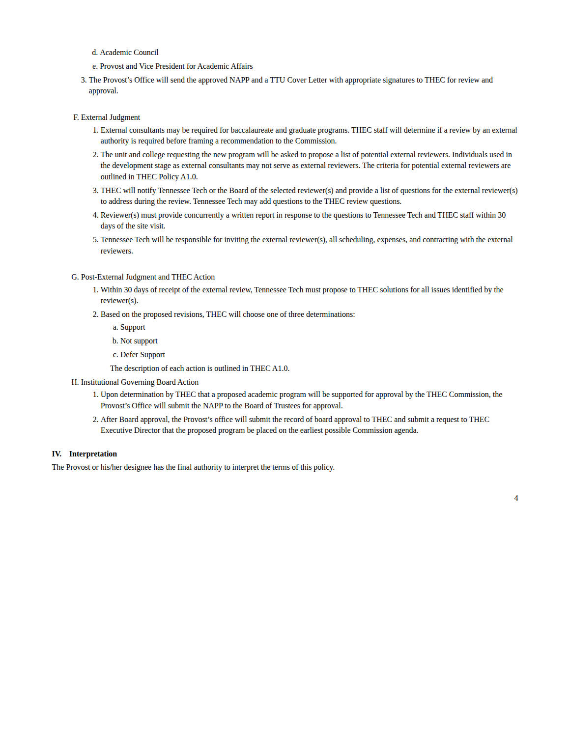Academic Council
Provost and Vice President for Academic Affairs
The Provost’s Office will send the approved NAPP and a TTU Cover Letter with appropriate signatures to THEC for review and approval.
External Judgment
External consultants may be required for baccalaureate and graduate programs. THEC staff will determine if a review by an external authority is required before framing a recommendation to the Commission.
The unit and college requesting the new program will be asked to propose a list of potential external reviewers. Individuals used in the development stage as external consultants may not serve as external reviewers. The criteria for potential external reviewers are outlined in THEC Policy A1.0.
THEC will notify Tennessee Tech or the Board of the selected reviewer(s) and provide a list of questions for the external reviewer(s) to address during the review. Tennessee Tech may add questions to the THEC review questions.
Reviewer(s) must provide concurrently a written report in response to the questions to Tennessee Tech and THEC staff within 30 days of the site visit.
Tennessee Tech will be responsible for inviting the external reviewer(s), all scheduling, expenses, and contracting with the external reviewers.
Post-External Judgment and THEC Action
Within 30 days of receipt of the external review, Tennessee Tech must propose to THEC solutions for all issues identified by the reviewer(s).
Based on the proposed revisions, THEC will choose one of three determinations:
Support
Not support
Defer Support
The description of each action is outlined in THEC A1.0.
Institutional Governing Board Action
Upon determination by THEC that a proposed academic program will be supported for approval by the THEC Commission, the Provost’s Office will submit the NAPP to the Board of Trustees for approval.
After Board approval, the Provost’s office will submit the record of board approval to THEC and submit a request to THEC Executive Director that the proposed program be placed on the earliest possible Commission agenda.
IV. Interpretation
The Provost or his/her designee has the final authority to interpret the terms of this policy.
4